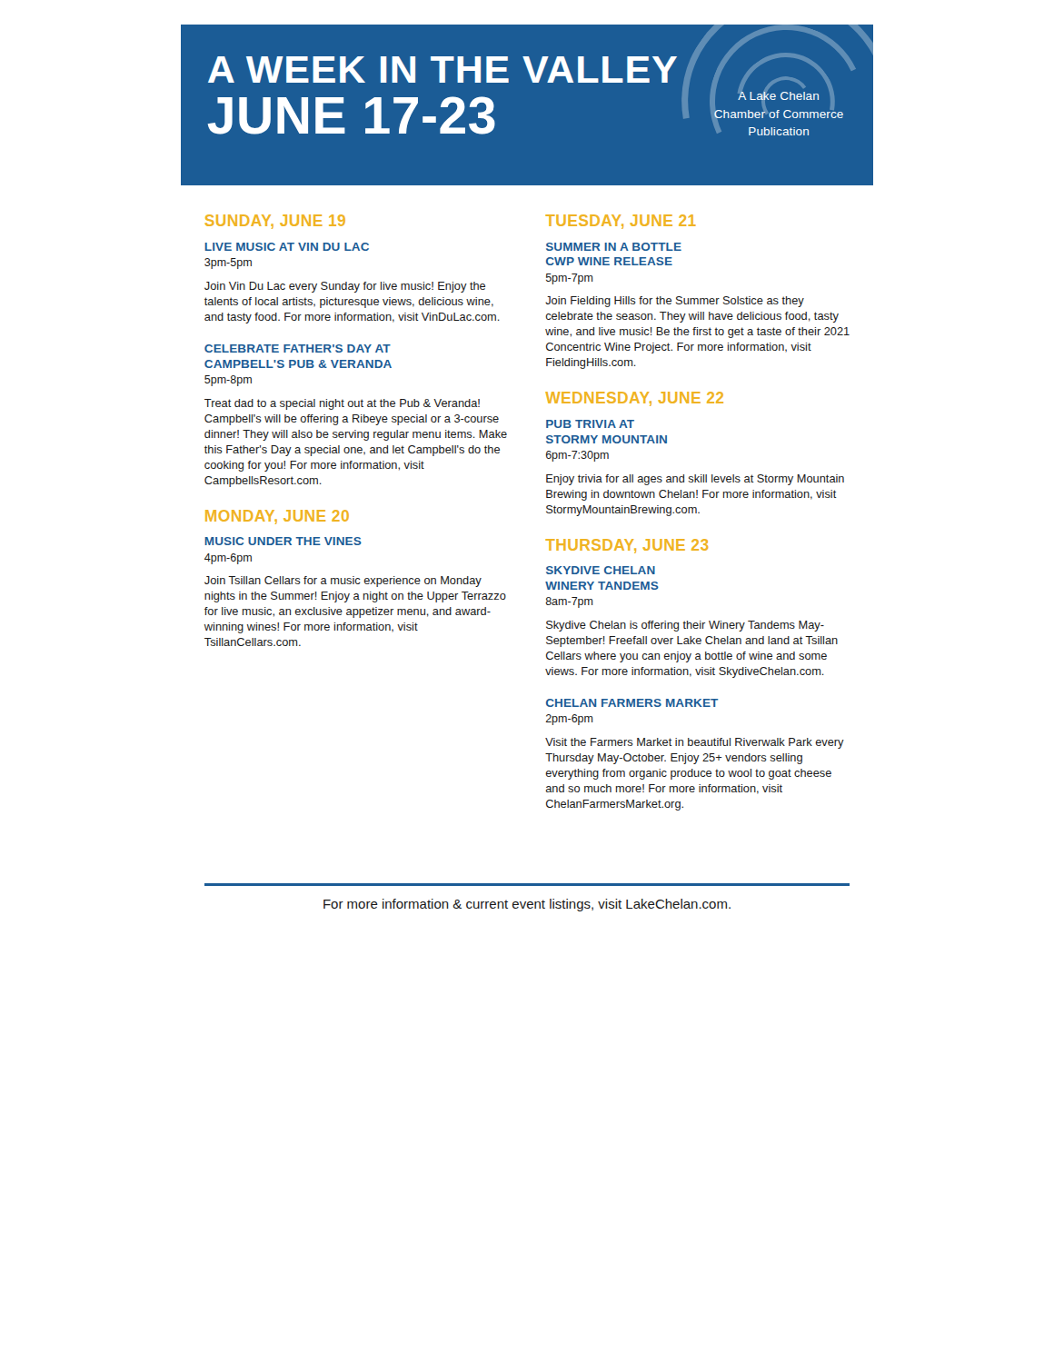A Week in the Valley June 17-23
A Lake Chelan
Chamber of Commerce
Publication
Sunday, June 19
Live Music at Vin Du Lac
3pm-5pm
Join Vin Du Lac every Sunday for live music! Enjoy the talents of local artists, picturesque views, delicious wine, and tasty food. For more information, visit VinDuLac.com.
Celebrate Father's Day at
Campbell's Pub & Veranda
5pm-8pm
Treat dad to a special night out at the Pub & Veranda! Campbell's will be offering a Ribeye special or a 3-course dinner! They will also be serving regular menu items. Make this Father's Day a special one, and let Campbell's do the cooking for you! For more information, visit CampbellsResort.com.
Monday, June 20
Music Under the Vines
4pm-6pm
Join Tsillan Cellars for a music experience on Monday nights in the Summer! Enjoy a night on the Upper Terrazzo for live music, an exclusive appetizer menu, and award-winning wines! For more information, visit TsillanCellars.com.
Tuesday, June 21
Summer in a Bottle
CWP Wine Release
5pm-7pm
Join Fielding Hills for the Summer Solstice as they celebrate the season. They will have delicious food, tasty wine, and live music! Be the first to get a taste of their 2021 Concentric Wine Project. For more information, visit FieldingHills.com.
Wednesday, June 22
Pub Trivia at
Stormy Mountain
6pm-7:30pm
Enjoy trivia for all ages and skill levels at Stormy Mountain Brewing in downtown Chelan! For more information, visit StormyMountainBrewing.com.
Thursday, June 23
Skydive Chelan
Winery Tandems
8am-7pm
Skydive Chelan is offering their Winery Tandems May-September! Freefall over Lake Chelan and land at Tsillan Cellars where you can enjoy a bottle of wine and some views. For more information, visit SkydiveChelan.com.
Chelan Farmers Market
2pm-6pm
Visit the Farmers Market in beautiful Riverwalk Park every Thursday May-October. Enjoy 25+ vendors selling everything from organic produce to wool to goat cheese and so much more! For more information, visit ChelanFarmersMarket.org.
For more information & current event listings, visit LakeChelan.com.